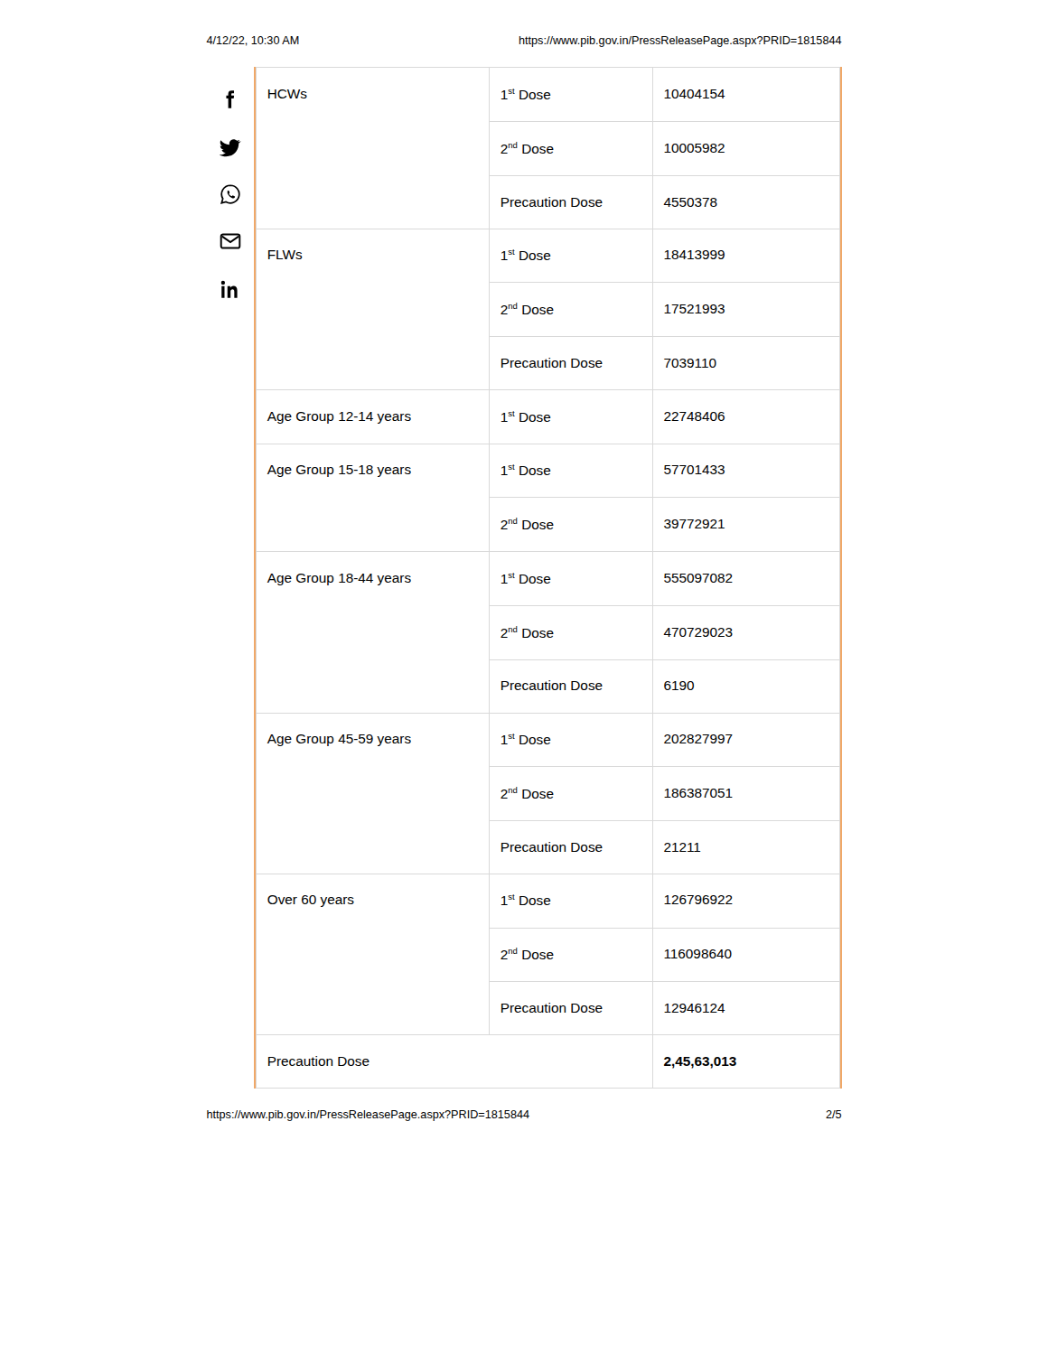4/12/22, 10:30 AM https://www.pib.gov.in/PressReleasePage.aspx?PRID=1815844
| HCWs | 1 st Dose | 10404154 |
| 2 nd Dose | 10005982 |
| Precaution Dose | 4550378 |
| FLWs | 1 st Dose | 18413999 |
| 2 nd Dose | 17521993 |
| Precaution Dose | 7039110 |
| Age Group 12-14 years | 1 st Dose | 22748406 |
| Age Group 15-18 years | 1 st Dose | 57701433 |
| 2 nd Dose | 39772921 |
| Age Group 18-44 years | 1 st Dose | 555097082 |
| 2 nd Dose | 470729023 |
| Precaution Dose | 6190 |
| Age Group 45-59 years | 1 st Dose | 202827997 |
| 2 nd Dose | 186387051 |
| Precaution Dose | 21211 |
| Over 60 years | 1 st Dose | 126796922 |
| 2 nd Dose | 116098640 |
| Precaution Dose | 12946124 |
| Precaution Dose | 2,45,63,013 |
https://www.pib.gov.in/PressReleasePage.aspx?PRID=1815844 2/5